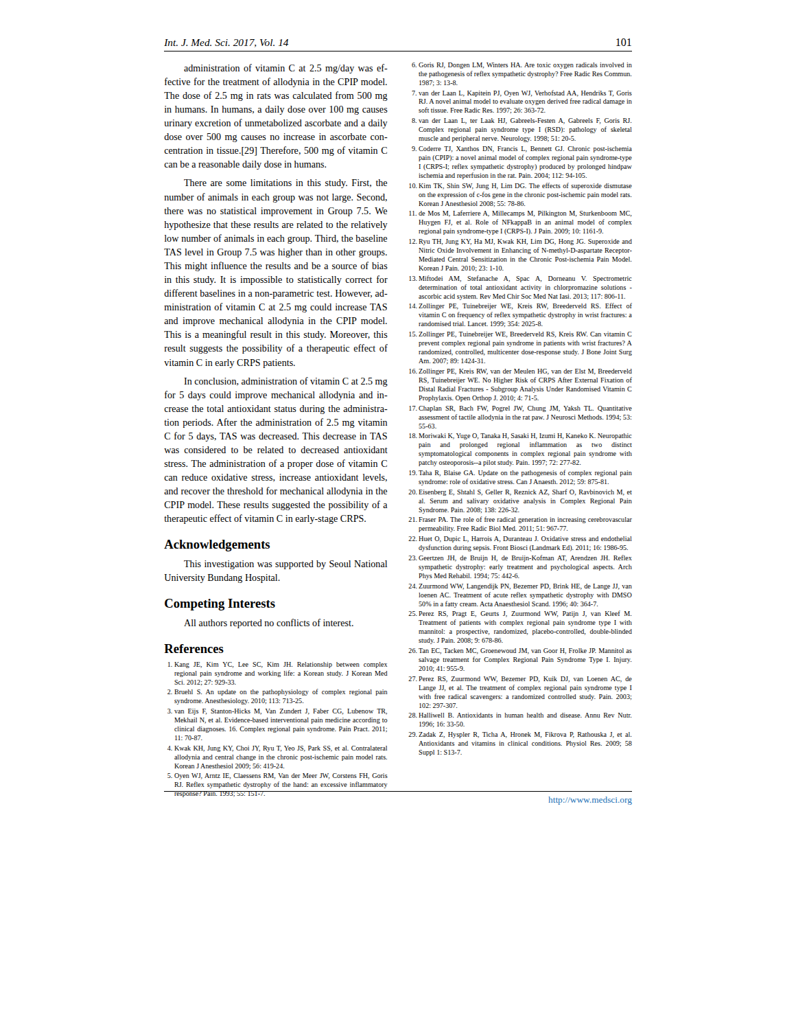Int. J. Med. Sci. 2017, Vol. 14 101
administration of vitamin C at 2.5 mg/day was effective for the treatment of allodynia in the CPIP model. The dose of 2.5 mg in rats was calculated from 500 mg in humans. In humans, a daily dose over 100 mg causes urinary excretion of unmetabolized ascorbate and a daily dose over 500 mg causes no increase in ascorbate concentration in tissue.[29] Therefore, 500 mg of vitamin C can be a reasonable daily dose in humans.
There are some limitations in this study. First, the number of animals in each group was not large. Second, there was no statistical improvement in Group 7.5. We hypothesize that these results are related to the relatively low number of animals in each group. Third, the baseline TAS level in Group 7.5 was higher than in other groups. This might influence the results and be a source of bias in this study. It is impossible to statistically correct for different baselines in a non-parametric test. However, administration of vitamin C at 2.5 mg could increase TAS and improve mechanical allodynia in the CPIP model. This is a meaningful result in this study. Moreover, this result suggests the possibility of a therapeutic effect of vitamin C in early CRPS patients.
In conclusion, administration of vitamin C at 2.5 mg for 5 days could improve mechanical allodynia and increase the total antioxidant status during the administration periods. After the administration of 2.5 mg vitamin C for 5 days, TAS was decreased. This decrease in TAS was considered to be related to decreased antioxidant stress. The administration of a proper dose of vitamin C can reduce oxidative stress, increase antioxidant levels, and recover the threshold for mechanical allodynia in the CPIP model. These results suggested the possibility of a therapeutic effect of vitamin C in early-stage CRPS.
Acknowledgements
This investigation was supported by Seoul National University Bundang Hospital.
Competing Interests
All authors reported no conflicts of interest.
References
Kang JE, Kim YC, Lee SC, Kim JH. Relationship between complex regional pain syndrome and working life: a Korean study. J Korean Med Sci. 2012; 27: 929-33.
Bruehl S. An update on the pathophysiology of complex regional pain syndrome. Anesthesiology. 2010; 113: 713-25.
van Eijs F, Stanton-Hicks M, Van Zundert J, Faber CG, Lubenow TR, Mekhail N, et al. Evidence-based interventional pain medicine according to clinical diagnoses. 16. Complex regional pain syndrome. Pain Pract. 2011; 11: 70-87.
Kwak KH, Jung KY, Choi JY, Ryu T, Yeo JS, Park SS, et al. Contralateral allodynia and central change in the chronic post-ischemic pain model rats. Korean J Anesthesiol 2009; 56: 419-24.
Oyen WJ, Arntz IE, Claessens RM, Van der Meer JW, Corstens FH, Goris RJ. Reflex sympathetic dystrophy of the hand: an excessive inflammatory response? Pain. 1993; 55: 151-7.
Goris RJ, Dongen LM, Winters HA. Are toxic oxygen radicals involved in the pathogenesis of reflex sympathetic dystrophy? Free Radic Res Commun. 1987; 3: 13-8.
van der Laan L, Kapitein PJ, Oyen WJ, Verhofstad AA, Hendriks T, Goris RJ. A novel animal model to evaluate oxygen derived free radical damage in soft tissue. Free Radic Res. 1997; 26: 363-72.
van der Laan L, ter Laak HJ, Gabreels-Festen A, Gabreels F, Goris RJ. Complex regional pain syndrome type I (RSD): pathology of skeletal muscle and peripheral nerve. Neurology. 1998; 51: 20-5.
Coderre TJ, Xanthos DN, Francis L, Bennett GJ. Chronic post-ischemia pain (CPIP): a novel animal model of complex regional pain syndrome-type I (CRPS-I; reflex sympathetic dystrophy) produced by prolonged hindpaw ischemia and reperfusion in the rat. Pain. 2004; 112: 94-105.
Kim TK, Shin SW, Jung H, Lim DG. The effects of superoxide dismutase on the expression of c-fos gene in the chronic post-ischemic pain model rats. Korean J Anesthesiol 2008; 55: 78-86.
de Mos M, Laferriere A, Millecamps M, Pilkington M, Sturkenboom MC, Huygen FJ, et al. Role of NFkappaB in an animal model of complex regional pain syndrome-type I (CRPS-I). J Pain. 2009; 10: 1161-9.
Ryu TH, Jung KY, Ha MJ, Kwak KH, Lim DG, Hong JG. Superoxide and Nitric Oxide Involvement in Enhancing of N-methyl-D-aspartate Receptor-Mediated Central Sensitization in the Chronic Post-ischemia Pain Model. Korean J Pain. 2010; 23: 1-10.
Miftodei AM, Stefanache A, Spac A, Dorneanu V. Spectrometric determination of total antioxidant activity in chlorpromazine solutions - ascorbic acid system. Rev Med Chir Soc Med Nat Iasi. 2013; 117: 806-11.
Zollinger PE, Tuinebreijer WE, Kreis RW, Breederveld RS. Effect of vitamin C on frequency of reflex sympathetic dystrophy in wrist fractures: a randomised trial. Lancet. 1999; 354: 2025-8.
Zollinger PE, Tuinebreijer WE, Breederveld RS, Kreis RW. Can vitamin C prevent complex regional pain syndrome in patients with wrist fractures? A randomized, controlled, multicenter dose-response study. J Bone Joint Surg Am. 2007; 89: 1424-31.
Zollinger PE, Kreis RW, van der Meulen HG, van der Elst M, Breederveld RS, Tuinebreijer WE. No Higher Risk of CRPS After External Fixation of Distal Radial Fractures - Subgroup Analysis Under Randomised Vitamin C Prophylaxis. Open Orthop J. 2010; 4: 71-5.
Chaplan SR, Bach FW, Pogrel JW, Chung JM, Yaksh TL. Quantitative assessment of tactile allodynia in the rat paw. J Neurosci Methods. 1994; 53: 55-63.
Moriwaki K, Yuge O, Tanaka H, Sasaki H, Izumi H, Kaneko K. Neuropathic pain and prolonged regional inflammation as two distinct symptomatological components in complex regional pain syndrome with patchy osteoporosis--a pilot study. Pain. 1997; 72: 277-82.
Taha R, Blaise GA. Update on the pathogenesis of complex regional pain syndrome: role of oxidative stress. Can J Anaesth. 2012; 59: 875-81.
Eisenberg E, Shtahl S, Geller R, Reznick AZ, Sharf O, Ravbinovich M, et al. Serum and salivary oxidative analysis in Complex Regional Pain Syndrome. Pain. 2008; 138: 226-32.
Fraser PA. The role of free radical generation in increasing cerebrovascular permeability. Free Radic Biol Med. 2011; 51: 967-77.
Huet O, Dupic L, Harrois A, Duranteau J. Oxidative stress and endothelial dysfunction during sepsis. Front Biosci (Landmark Ed). 2011; 16: 1986-95.
Geertzen JH, de Bruijn H, de Bruijn-Kofman AT, Arendzen JH. Reflex sympathetic dystrophy: early treatment and psychological aspects. Arch Phys Med Rehabil. 1994; 75: 442-6.
Zuurmond WW, Langendijk PN, Bezemer PD, Brink HE, de Lange JJ, van loenen AC. Treatment of acute reflex sympathetic dystrophy with DMSO 50% in a fatty cream. Acta Anaesthesiol Scand. 1996; 40: 364-7.
Perez RS, Pragt E, Geurts J, Zuurmond WW, Patijn J, van Kleef M. Treatment of patients with complex regional pain syndrome type I with mannitol: a prospective, randomized, placebo-controlled, double-blinded study. J Pain. 2008; 9: 678-86.
Tan EC, Tacken MC, Groenewoud JM, van Goor H, Frolke JP. Mannitol as salvage treatment for Complex Regional Pain Syndrome Type I. Injury. 2010; 41: 955-9.
Perez RS, Zuurmond WW, Bezemer PD, Kuik DJ, van Loenen AC, de Lange JJ, et al. The treatment of complex regional pain syndrome type I with free radical scavengers: a randomized controlled study. Pain. 2003; 102: 297-307.
Halliwell B. Antioxidants in human health and disease. Annu Rev Nutr. 1996; 16: 33-50.
Zadak Z, Hyspler R, Ticha A, Hronek M, Fikrova P, Rathouska J, et al. Antioxidants and vitamins in clinical conditions. Physiol Res. 2009; 58 Suppl 1: S13-7.
http://www.medsci.org